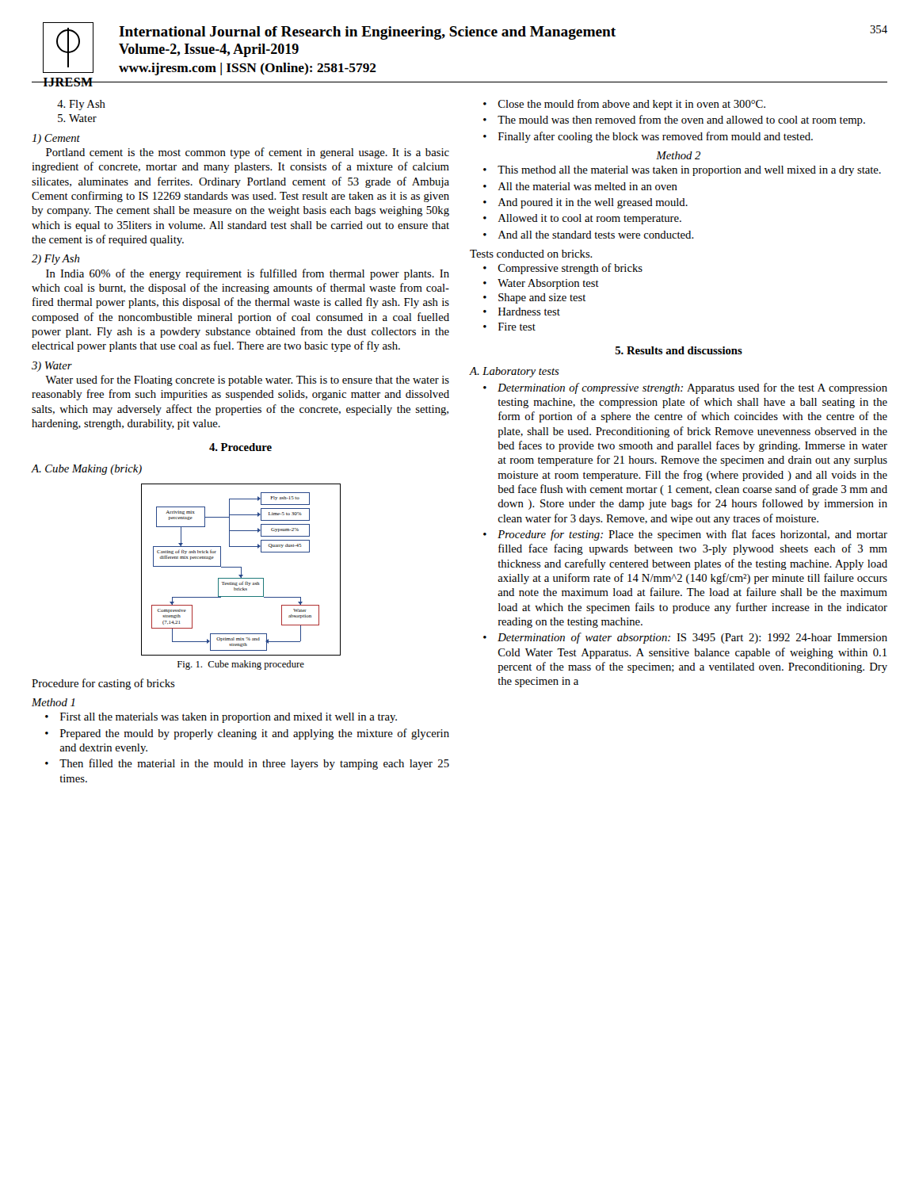354
IJRESM
International Journal of Research in Engineering, Science and Management
Volume-2, Issue-4, April-2019
www.ijresm.com | ISSN (Online): 2581-5792
Fly Ash
Water
1) Cement
Portland cement is the most common type of cement in general usage. It is a basic ingredient of concrete, mortar and many plasters. It consists of a mixture of calcium silicates, aluminates and ferrites. Ordinary Portland cement of 53 grade of Ambuja Cement confirming to IS 12269 standards was used. Test result are taken as it is as given by company. The cement shall be measure on the weight basis each bags weighing 50kg which is equal to 35liters in volume. All standard test shall be carried out to ensure that the cement is of required quality.
2) Fly Ash
In India 60% of the energy requirement is fulfilled from thermal power plants. In which coal is burnt, the disposal of the increasing amounts of thermal waste from coal-fired thermal power plants, this disposal of the thermal waste is called fly ash. Fly ash is composed of the noncombustible mineral portion of coal consumed in a coal fuelled power plant. Fly ash is a powdery substance obtained from the dust collectors in the electrical power plants that use coal as fuel. There are two basic type of fly ash.
3) Water
Water used for the Floating concrete is potable water. This is to ensure that the water is reasonably free from such impurities as suspended solids, organic matter and dissolved salts, which may adversely affect the properties of the concrete, especially the setting, hardening, strength, durability, pit value.
4. Procedure
A. Cube Making (brick)
Arriving mix
percentage
Fly ash-15 to
Lime-5 to 30%
Gypsum-2%
Quarry dust-45
Casting of fly ash brick for
different mix percentage
Testing of fly ash
bricks
Compressive
strength
(7,14,21
Water
absorption
Optimal mix % and
strength
Fig. 1. Cube making procedure
Procedure for casting of bricks
Method 1
First all the materials was taken in proportion and mixed it well in a tray.
Prepared the mould by properly cleaning it and applying the mixture of glycerin and dextrin evenly.
Then filled the material in the mould in three layers by tamping each layer 25 times.
Close the mould from above and kept it in oven at 300°C.
The mould was then removed from the oven and allowed to cool at room temp.
Finally after cooling the block was removed from mould and tested.
Method 2
This method all the material was taken in proportion and well mixed in a dry state.
All the material was melted in an oven
And poured it in the well greased mould.
Allowed it to cool at room temperature.
And all the standard tests were conducted.
Tests conducted on bricks.
Compressive strength of bricks
Water Absorption test
Shape and size test
Hardness test
Fire test
5. Results and discussions
A. Laboratory tests
Determination of compressive strength: Apparatus used for the test A compression testing machine, the compression plate of which shall have a ball seating in the form of portion of a sphere the centre of which coincides with the centre of the plate, shall be used. Preconditioning of brick Remove unevenness observed in the bed faces to provide two smooth and parallel faces by grinding. Immerse in water at room temperature for 21 hours. Remove the specimen and drain out any surplus moisture at room temperature. Fill the frog (where provided ) and all voids in the bed face flush with cement mortar ( 1 cement, clean coarse sand of grade 3 mm and down ). Store under the damp jute bags for 24 hours followed by immersion in clean water for 3 days. Remove, and wipe out any traces of moisture.
Procedure for testing: Place the specimen with flat faces horizontal, and mortar filled face facing upwards between two 3-ply plywood sheets each of 3 mm thickness and carefully centered between plates of the testing machine. Apply load axially at a uniform rate of 14 N/mm^2 (140 kgf/cm²) per minute till failure occurs and note the maximum load at failure. The load at failure shall be the maximum load at which the specimen fails to produce any further increase in the indicator reading on the testing machine.
Determination of water absorption: IS 3495 (Part 2): 1992 24-hoar Immersion Cold Water Test Apparatus. A sensitive balance capable of weighing within 0.1 percent of the mass of the specimen; and a ventilated oven. Preconditioning. Dry the specimen in a